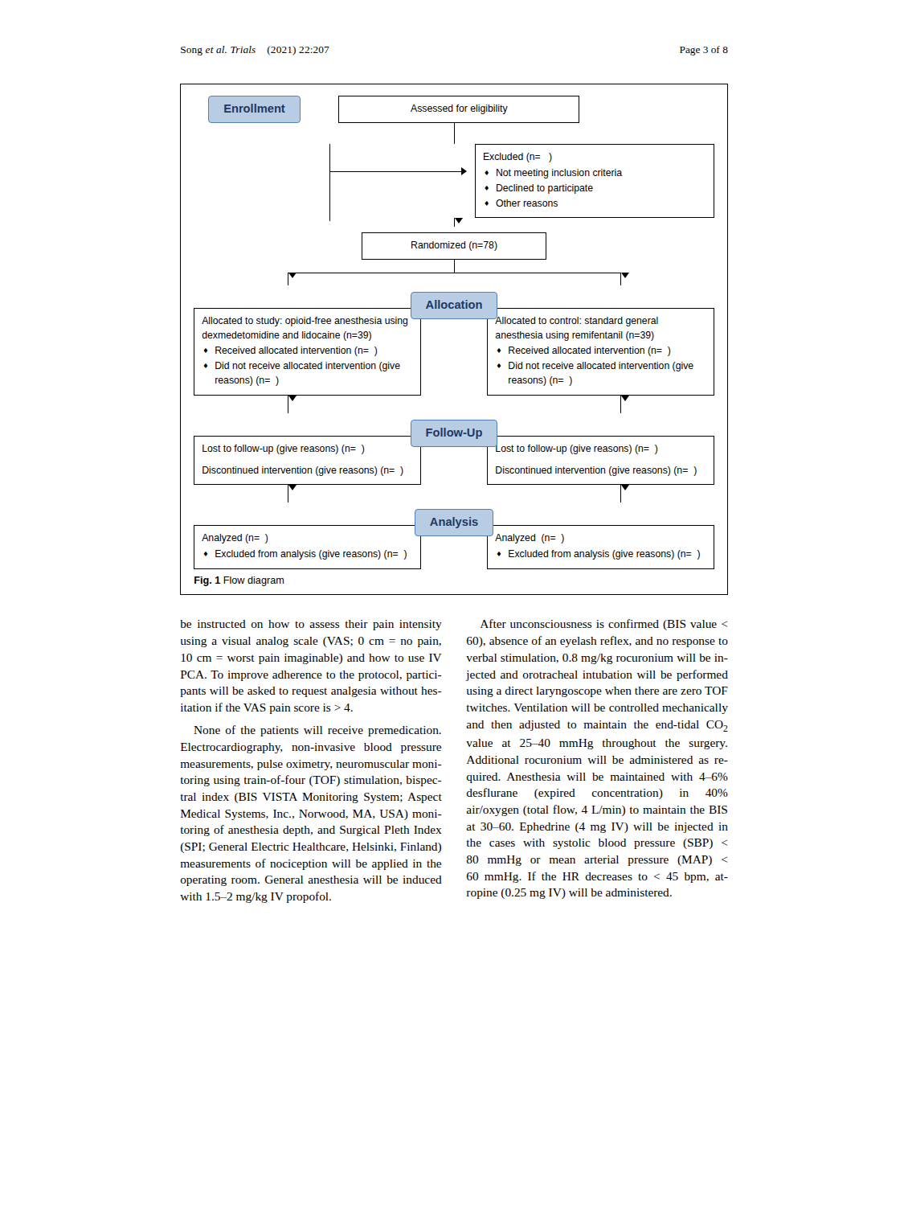Song et al. Trials (2021) 22:207
Page 3 of 8
Enrollment
Assessed for eligibility
Excluded (n= )
Not meeting inclusion criteria
Declined to participate
Other reasons
Randomized (n=78)
Allocation
Allocated to study: opioid-free anesthesia using dexmedetomidine and lidocaine (n=39)
Received allocated intervention (n= )
Did not receive allocated intervention (give reasons) (n= )
Allocated to control: standard general anesthesia using remifentanil (n=39)
Received allocated intervention (n= )
Did not receive allocated intervention (give reasons) (n= )
Follow-Up
Lost to follow-up (give reasons) (n= )
Discontinued intervention (give reasons) (n= )
Lost to follow-up (give reasons) (n= )
Discontinued intervention (give reasons) (n= )
Analysis
Analyzed (n= )
Excluded from analysis (give reasons) (n= )
Analyzed (n= )
Excluded from analysis (give reasons) (n= )
Fig. 1 Flow diagram
be instructed on how to assess their pain intensity using a visual analog scale (VAS; 0 cm = no pain, 10 cm = worst pain imaginable) and how to use IV PCA. To improve adherence to the protocol, participants will be asked to request analgesia without hesitation if the VAS pain score is > 4.
None of the patients will receive premedication. Electrocardiography, non-invasive blood pressure measurements, pulse oximetry, neuromuscular monitoring using train-of-four (TOF) stimulation, bispectral index (BIS VISTA Monitoring System; Aspect Medical Systems, Inc., Norwood, MA, USA) monitoring of anesthesia depth, and Surgical Pleth Index (SPI; General Electric Healthcare, Helsinki, Finland) measurements of nociception will be applied in the operating room. General anesthesia will be induced with 1.5–2 mg/kg IV propofol.
After unconsciousness is confirmed (BIS value < 60), absence of an eyelash reflex, and no response to verbal stimulation, 0.8 mg/kg rocuronium will be injected and orotracheal intubation will be performed using a direct laryngoscope when there are zero TOF twitches. Ventilation will be controlled mechanically and then adjusted to maintain the end-tidal CO2 value at 25–40 mmHg throughout the surgery. Additional rocuronium will be administered as required. Anesthesia will be maintained with 4–6% desflurane (expired concentration) in 40% air/oxygen (total flow, 4 L/min) to maintain the BIS at 30–60. Ephedrine (4 mg IV) will be injected in the cases with systolic blood pressure (SBP) < 80 mmHg or mean arterial pressure (MAP) < 60 mmHg. If the HR decreases to < 45 bpm, atropine (0.25 mg IV) will be administered.